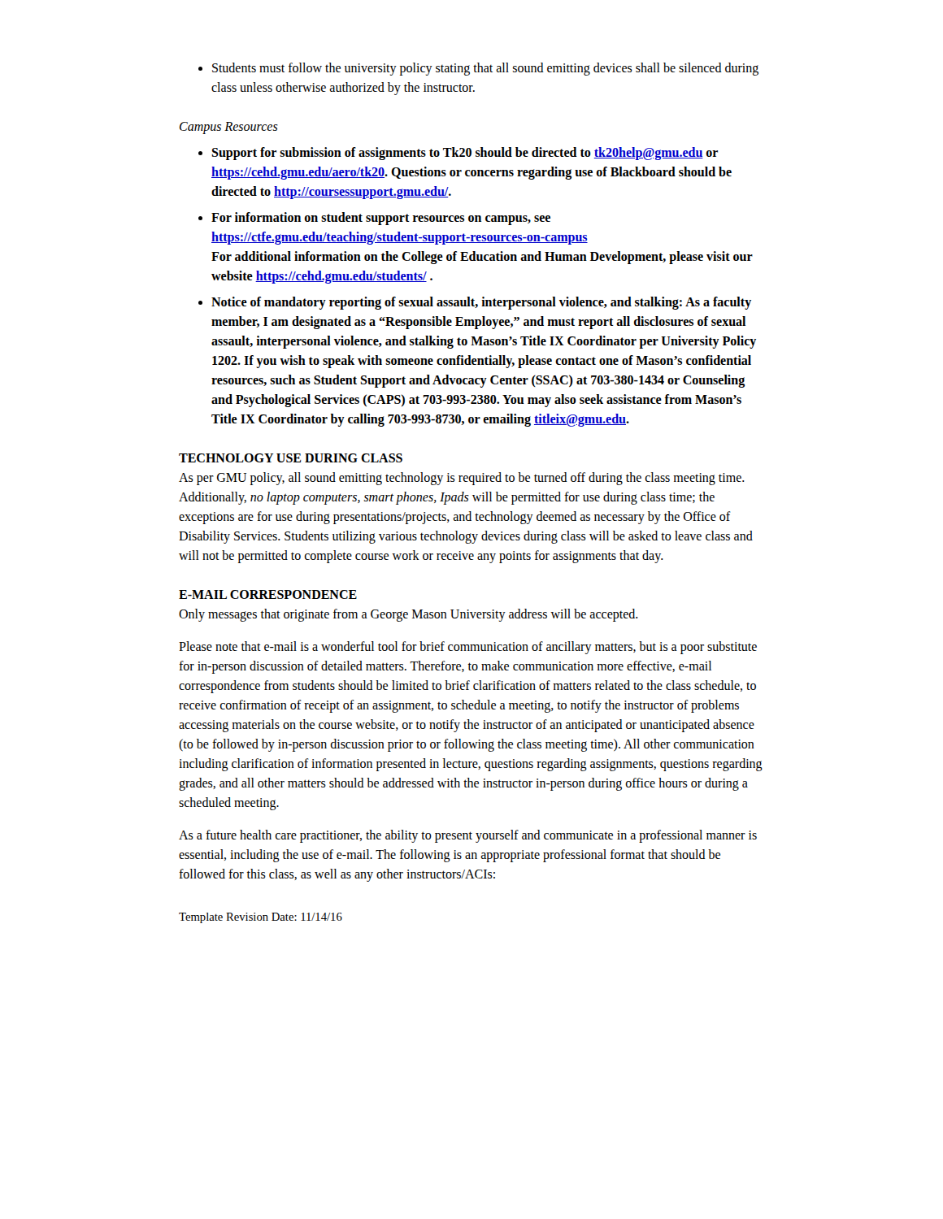Students must follow the university policy stating that all sound emitting devices shall be silenced during class unless otherwise authorized by the instructor.
Campus Resources
Support for submission of assignments to Tk20 should be directed to tk20help@gmu.edu or https://cehd.gmu.edu/aero/tk20. Questions or concerns regarding use of Blackboard should be directed to http://coursessupport.gmu.edu/.
For information on student support resources on campus, see https://ctfe.gmu.edu/teaching/student-support-resources-on-campus
For additional information on the College of Education and Human Development, please visit our website https://cehd.gmu.edu/students/ .
Notice of mandatory reporting of sexual assault, interpersonal violence, and stalking: As a faculty member, I am designated as a “Responsible Employee,” and must report all disclosures of sexual assault, interpersonal violence, and stalking to Mason’s Title IX Coordinator per University Policy 1202. If you wish to speak with someone confidentially, please contact one of Mason’s confidential resources, such as Student Support and Advocacy Center (SSAC) at 703-380-1434 or Counseling and Psychological Services (CAPS) at 703-993-2380. You may also seek assistance from Mason’s Title IX Coordinator by calling 703-993-8730, or emailing titleix@gmu.edu.
Technology Use During Class
As per GMU policy, all sound emitting technology is required to be turned off during the class meeting time. Additionally, no laptop computers, smart phones, Ipads will be permitted for use during class time; the exceptions are for use during presentations/projects, and technology deemed as necessary by the Office of Disability Services. Students utilizing various technology devices during class will be asked to leave class and will not be permitted to complete course work or receive any points for assignments that day.
E-mail Correspondence
Only messages that originate from a George Mason University address will be accepted.
Please note that e-mail is a wonderful tool for brief communication of ancillary matters, but is a poor substitute for in-person discussion of detailed matters. Therefore, to make communication more effective, e-mail correspondence from students should be limited to brief clarification of matters related to the class schedule, to receive confirmation of receipt of an assignment, to schedule a meeting, to notify the instructor of problems accessing materials on the course website, or to notify the instructor of an anticipated or unanticipated absence (to be followed by in-person discussion prior to or following the class meeting time). All other communication including clarification of information presented in lecture, questions regarding assignments, questions regarding grades, and all other matters should be addressed with the instructor in-person during office hours or during a scheduled meeting.
As a future health care practitioner, the ability to present yourself and communicate in a professional manner is essential, including the use of e-mail. The following is an appropriate professional format that should be followed for this class, as well as any other instructors/ACIs:
Template Revision Date: 11/14/16